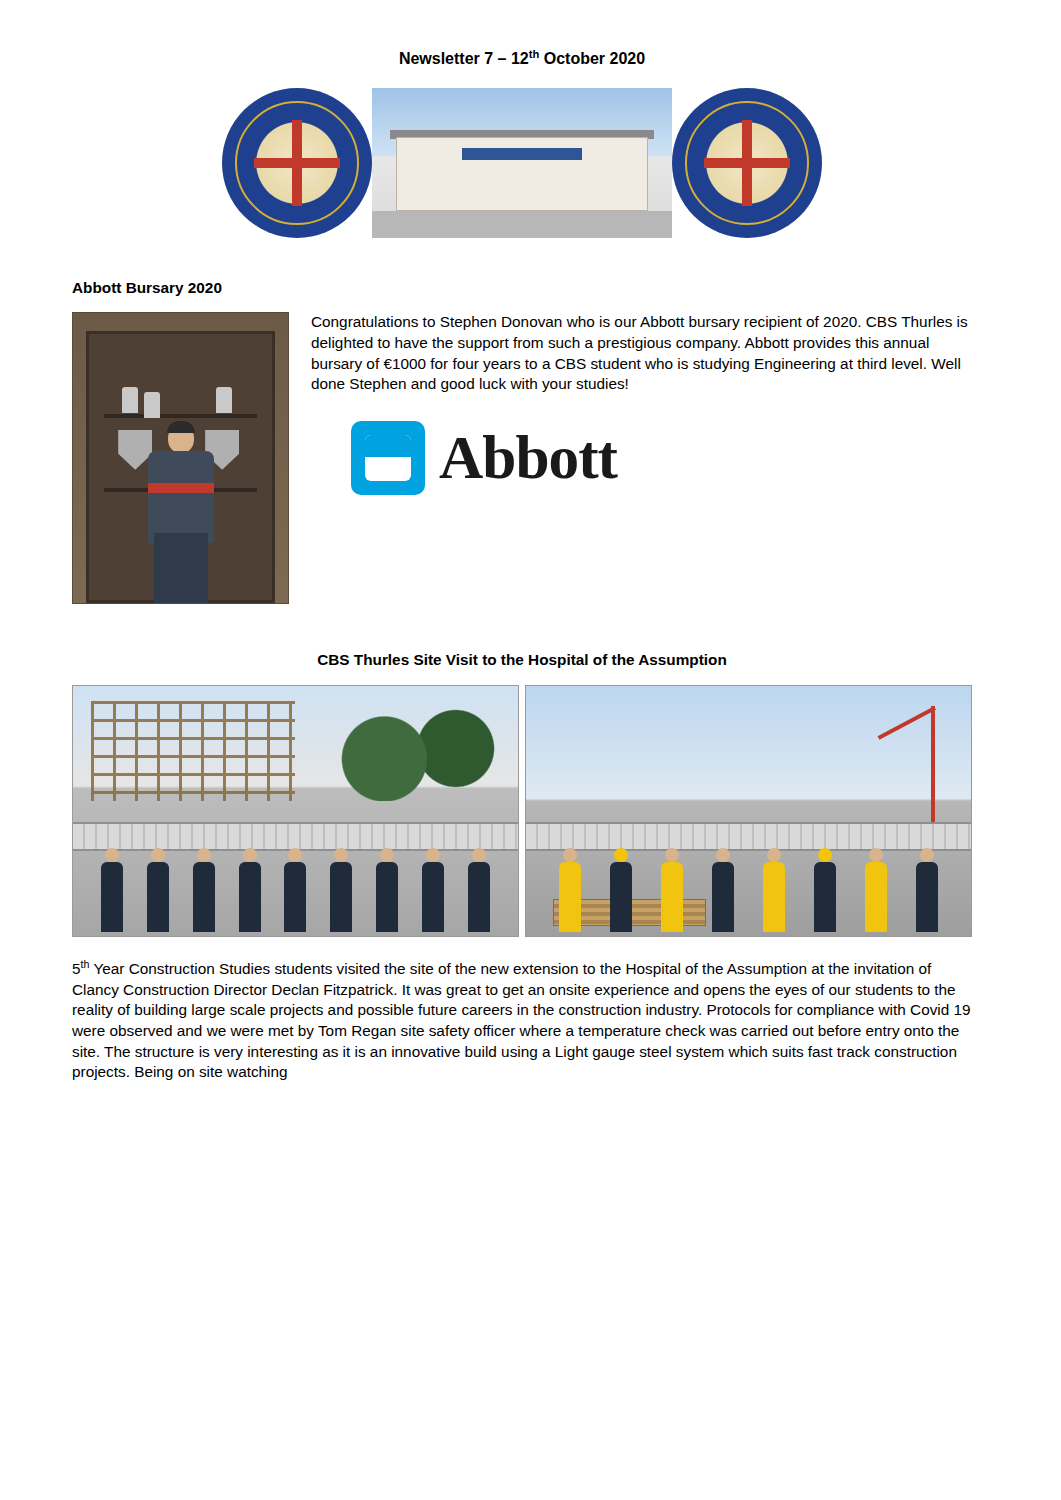Newsletter 7 – 12th October 2020
Abbott Bursary 2020
Congratulations to Stephen Donovan who is our Abbott bursary recipient of 2020. CBS Thurles is delighted to have the support from such a prestigious company. Abbott provides this annual bursary of €1000 for four years to a CBS student who is studying Engineering at third level. Well done Stephen and good luck with your studies!
Abbott
CBS Thurles Site Visit to the Hospital of the Assumption
5th Year Construction Studies students visited the site of the new extension to the Hospital of the Assumption at the invitation of Clancy Construction Director Declan Fitzpatrick. It was great to get an onsite experience and opens the eyes of our students to the reality of building large scale projects and possible future careers in the construction industry. Protocols for compliance with Covid 19 were observed and we were met by Tom Regan site safety officer where a temperature check was carried out before entry onto the site. The structure is very interesting as it is an innovative build using a Light gauge steel system which suits fast track construction projects. Being on site watching